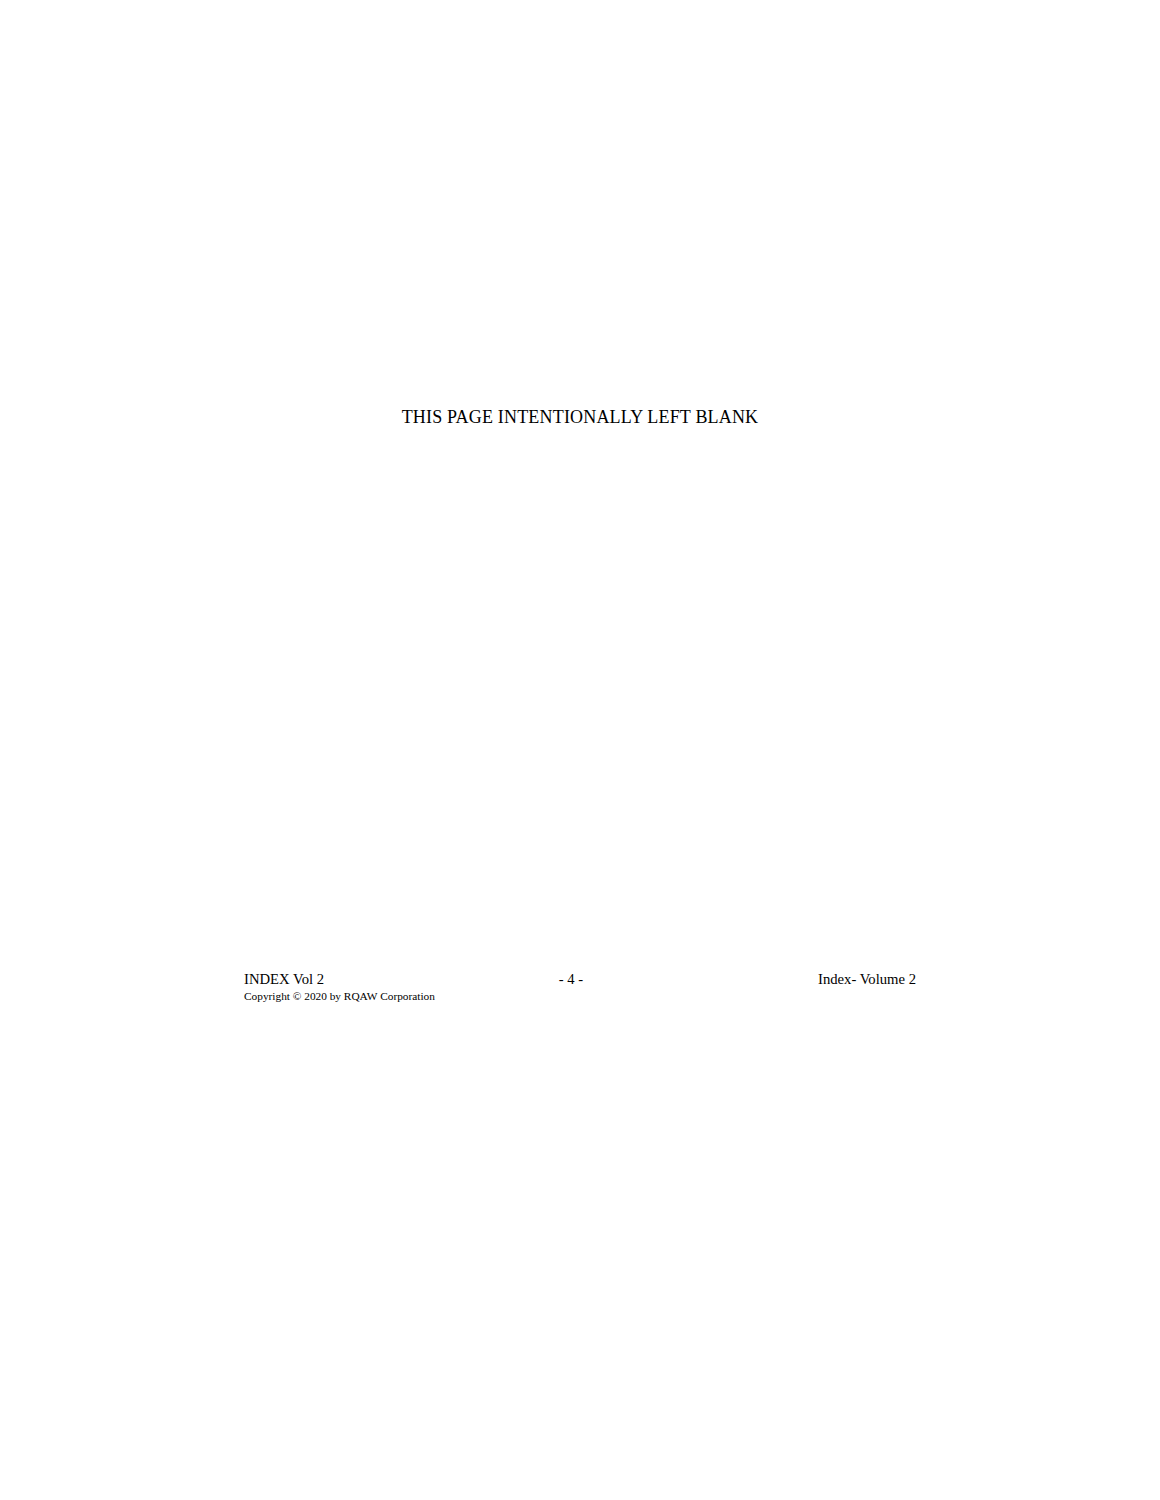THIS PAGE INTENTIONALLY LEFT BLANK
INDEX Vol 2
- 4 -
Index- Volume 2
Copyright © 2020 by RQAW Corporation